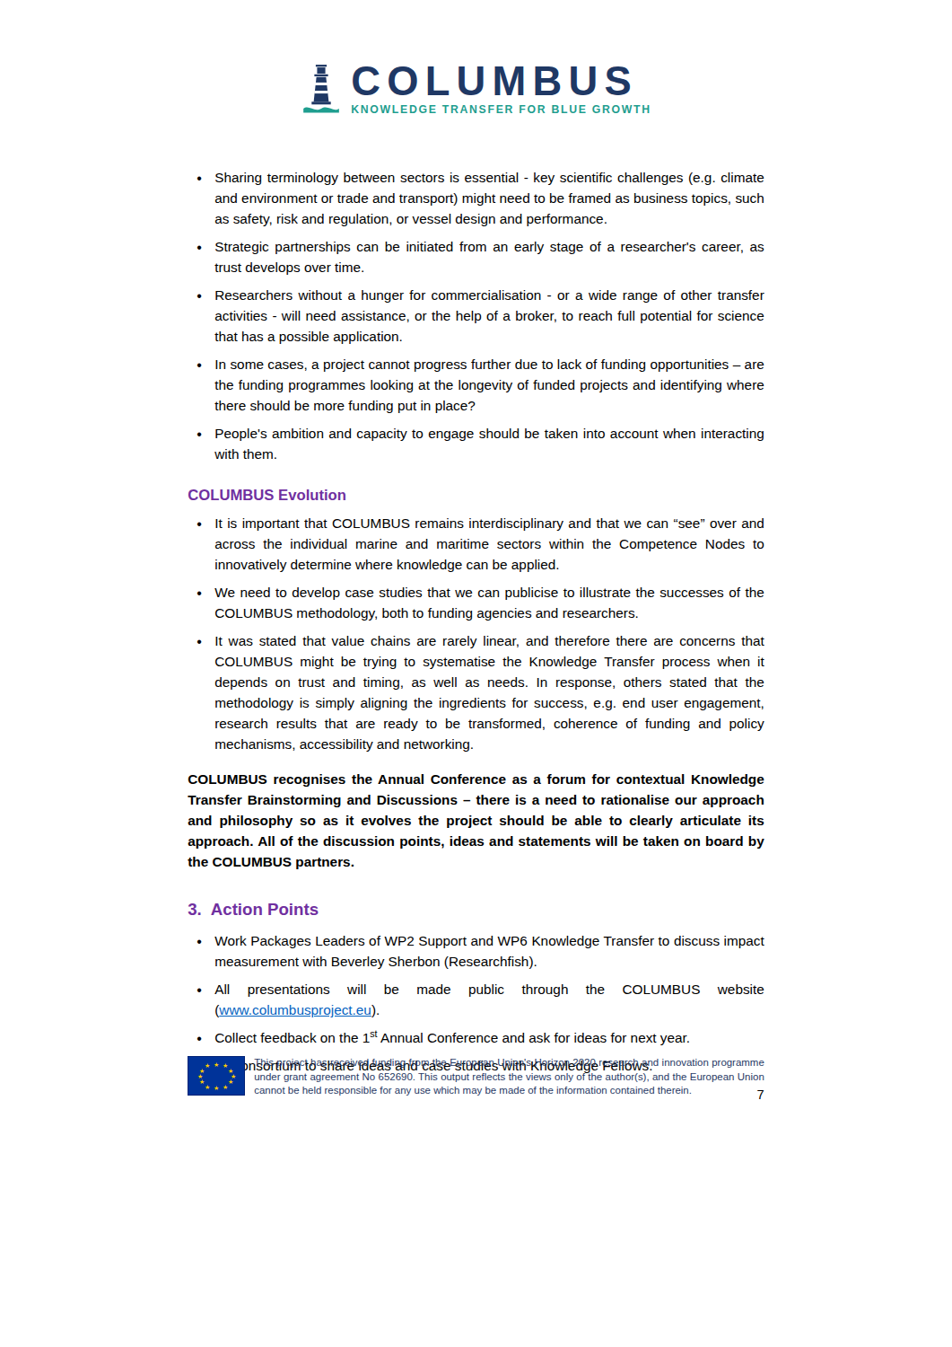COLUMBUS
KNOWLEDGE TRANSFER FOR BLUE GROWTH
Sharing terminology between sectors is essential - key scientific challenges (e.g. climate and environment or trade and transport) might need to be framed as business topics, such as safety, risk and regulation, or vessel design and performance.
Strategic partnerships can be initiated from an early stage of a researcher's career, as trust develops over time.
Researchers without a hunger for commercialisation - or a wide range of other transfer activities - will need assistance, or the help of a broker, to reach full potential for science that has a possible application.
In some cases, a project cannot progress further due to lack of funding opportunities – are the funding programmes looking at the longevity of funded projects and identifying where there should be more funding put in place?
People's ambition and capacity to engage should be taken into account when interacting with them.
COLUMBUS Evolution
It is important that COLUMBUS remains interdisciplinary and that we can “see” over and across the individual marine and maritime sectors within the Competence Nodes to innovatively determine where knowledge can be applied.
We need to develop case studies that we can publicise to illustrate the successes of the COLUMBUS methodology, both to funding agencies and researchers.
It was stated that value chains are rarely linear, and therefore there are concerns that COLUMBUS might be trying to systematise the Knowledge Transfer process when it depends on trust and timing, as well as needs. In response, others stated that the methodology is simply aligning the ingredients for success, e.g. end user engagement, research results that are ready to be transformed, coherence of funding and policy mechanisms, accessibility and networking.
COLUMBUS recognises the Annual Conference as a forum for contextual Knowledge Transfer Brainstorming and Discussions – there is a need to rationalise our approach and philosophy so as it evolves the project should be able to clearly articulate its approach. All of the discussion points, ideas and statements will be taken on board by the COLUMBUS partners.
3. Action Points
Work Packages Leaders of WP2 Support and WP6 Knowledge Transfer to discuss impact measurement with Beverley Sherbon (Researchfish).
All presentations will be made public through the COLUMBUS website (www.columbusproject.eu).
Collect feedback on the 1st Annual Conference and ask for ideas for next year.
All consortium to share ideas and case studies with Knowledge Fellows.
★ ★ ★ ★ ★ ★ ★ ★ ★ ★ ★ ★
This project has received funding from the European Union's Horizon 2020 research and innovation programme under grant agreement No 652690. This output reflects the views only of the author(s), and the European Union cannot be held responsible for any use which may be made of the information contained therein.
7